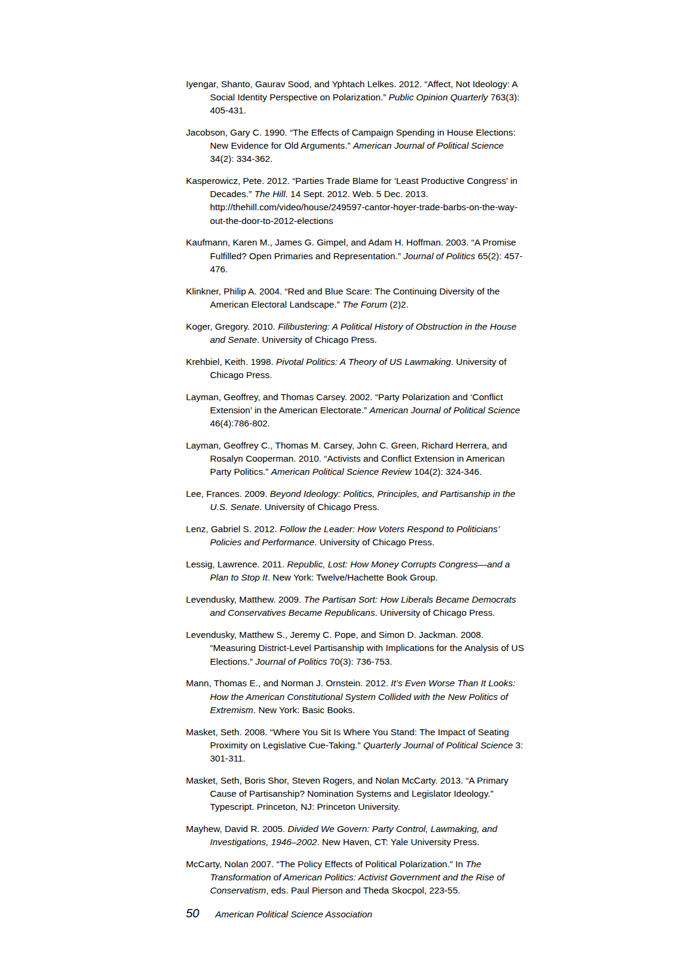Iyengar, Shanto, Gaurav Sood, and Yphtach Lelkes. 2012. “Affect, Not Ideology: A Social Identity Perspective on Polarization.” Public Opinion Quarterly 763(3): 405-431.
Jacobson, Gary C. 1990. “The Effects of Campaign Spending in House Elections: New Evidence for Old Arguments.” American Journal of Political Science 34(2): 334-362.
Kasperowicz, Pete. 2012. “Parties Trade Blame for ‘Least Productive Congress’ in Decades.” The Hill. 14 Sept. 2012. Web. 5 Dec. 2013. http://thehill.com/video/house/249597-cantor-hoyer-trade-barbs-on-the-way-out-the-door-to-2012-elections
Kaufmann, Karen M., James G. Gimpel, and Adam H. Hoffman. 2003. “A Promise Fulfilled? Open Primaries and Representation.” Journal of Politics 65(2): 457-476.
Klinkner, Philip A. 2004. “Red and Blue Scare: The Continuing Diversity of the American Electoral Landscape.” The Forum (2)2.
Koger, Gregory. 2010. Filibustering: A Political History of Obstruction in the House and Senate. University of Chicago Press.
Krehbiel, Keith. 1998. Pivotal Politics: A Theory of US Lawmaking. University of Chicago Press.
Layman, Geoffrey, and Thomas Carsey. 2002. “Party Polarization and ‘Conflict Extension’ in the American Electorate.” American Journal of Political Science 46(4):786-802.
Layman, Geoffrey C., Thomas M. Carsey, John C. Green, Richard Herrera, and Rosalyn Cooperman. 2010. “Activists and Conflict Extension in American Party Politics.” American Political Science Review 104(2): 324-346.
Lee, Frances. 2009. Beyond Ideology: Politics, Principles, and Partisanship in the U.S. Senate. University of Chicago Press.
Lenz, Gabriel S. 2012. Follow the Leader: How Voters Respond to Politicians’ Policies and Performance. University of Chicago Press.
Lessig, Lawrence. 2011. Republic, Lost: How Money Corrupts Congress—and a Plan to Stop It. New York: Twelve/Hachette Book Group.
Levendusky, Matthew. 2009. The Partisan Sort: How Liberals Became Democrats and Conservatives Became Republicans. University of Chicago Press.
Levendusky, Matthew S., Jeremy C. Pope, and Simon D. Jackman. 2008. “Measuring District-Level Partisanship with Implications for the Analysis of US Elections.” Journal of Politics 70(3): 736-753.
Mann, Thomas E., and Norman J. Ornstein. 2012. It’s Even Worse Than It Looks: How the American Constitutional System Collided with the New Politics of Extremism. New York: Basic Books.
Masket, Seth. 2008. “Where You Sit Is Where You Stand: The Impact of Seating Proximity on Legislative Cue-Taking.” Quarterly Journal of Political Science 3: 301-311.
Masket, Seth, Boris Shor, Steven Rogers, and Nolan McCarty. 2013. “A Primary Cause of Partisanship? Nomination Systems and Legislator Ideology.” Typescript. Princeton, NJ: Princeton University.
Mayhew, David R. 2005. Divided We Govern: Party Control, Lawmaking, and Investigations, 1946–2002. New Haven, CT: Yale University Press.
McCarty, Nolan 2007. “The Policy Effects of Political Polarization.” In The Transformation of American Politics: Activist Government and the Rise of Conservatism, eds. Paul Pierson and Theda Skocpol, 223-55.
50 American Political Science Association